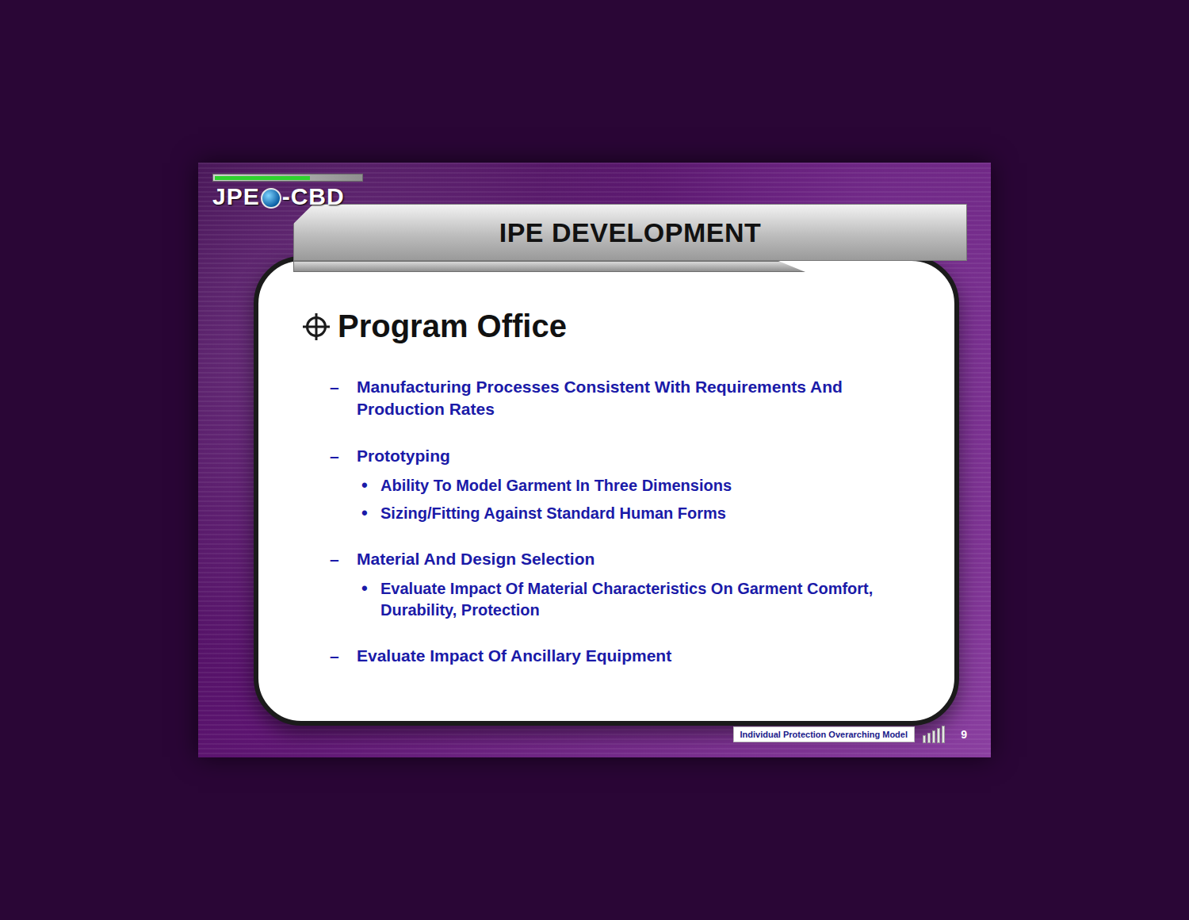JPE -CBD
IPE DEVELOPMENT
Program Office
Manufacturing Processes Consistent With Requirements And Production Rates
Prototyping
Ability To Model Garment In Three Dimensions
Sizing/Fitting Against Standard Human Forms
Material And Design Selection
Evaluate Impact Of Material Characteristics On Garment Comfort, Durability, Protection
Evaluate Impact Of Ancillary Equipment
Individual Protection Overarching Model
9